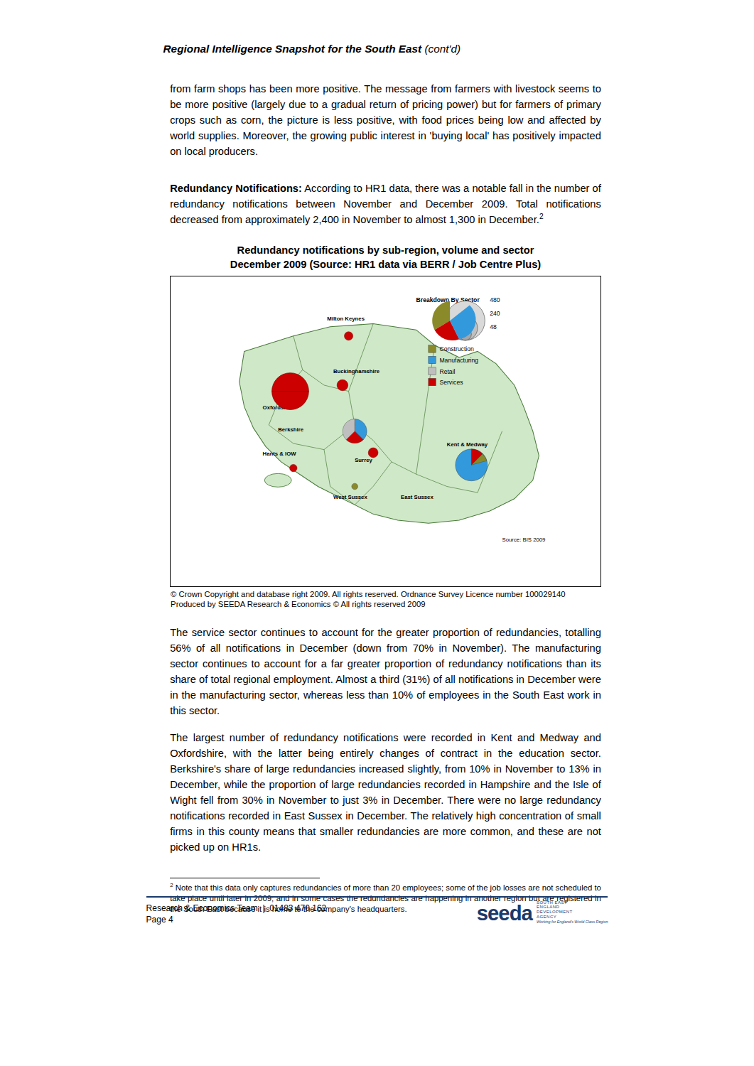Regional Intelligence Snapshot for the South East (cont'd)
from farm shops has been more positive. The message from farmers with livestock seems to be more positive (largely due to a gradual return of pricing power) but for farmers of primary crops such as corn, the picture is less positive, with food prices being low and affected by world supplies. Moreover, the growing public interest in 'buying local' has positively impacted on local producers.
Redundancy Notifications: According to HR1 data, there was a notable fall in the number of redundancy notifications between November and December 2009. Total notifications decreased from approximately 2,400 in November to almost 1,300 in December.2
Redundancy notifications by sub-region, volume and sector
December 2009 (Source: HR1 data via BERR / Job Centre Plus)
Breakdown By Sector 480 240 48 Construction Manufacturing Retail Services Milton Keynes Buckinghamshire Oxfordshire Berkshire Surrey Hants & IOW West Sussex East Sussex Kent & Medway Source: BIS 2009
© Crown Copyright and database right 2009. All rights reserved. Ordnance Survey Licence number 100029140
Produced by SEEDA Research & Economics © All rights reserved 2009
The service sector continues to account for the greater proportion of redundancies, totalling 56% of all notifications in December (down from 70% in November). The manufacturing sector continues to account for a far greater proportion of redundancy notifications than its share of total regional employment. Almost a third (31%) of all notifications in December were in the manufacturing sector, whereas less than 10% of employees in the South East work in this sector.
The largest number of redundancy notifications were recorded in Kent and Medway and Oxfordshire, with the latter being entirely changes of contract in the education sector. Berkshire's share of large redundancies increased slightly, from 10% in November to 13% in December, while the proportion of large redundancies recorded in Hampshire and the Isle of Wight fell from 30% in November to just 3% in December. There were no large redundancy notifications recorded in East Sussex in December. The relatively high concentration of small firms in this county means that smaller redundancies are more common, and these are not picked up on HR1s.
2 Note that this data only captures redundancies of more than 20 employees; some of the job losses are not scheduled to take place until later in 2009; and in some cases the redundancies are happening in another region but are registered in the South East because it is home to the company's headquarters.
Research & Economics Team | 01483 470 162
Page 4
seeda
SOUTH EAST
ENGLAND
DEVELOPMENT
AGENCY
Working for England's World Class Region